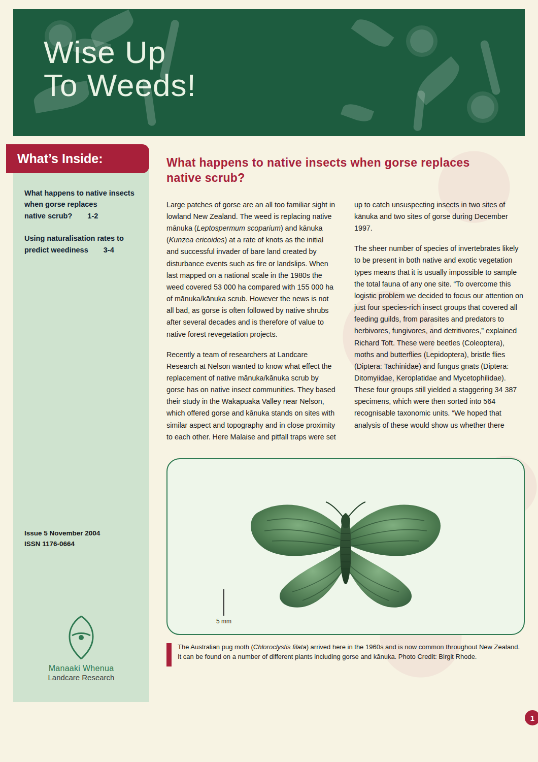Wise Up
To Weeds!
What’s Inside:
What happens to native insects
when gorse replaces
native scrub? 1-2
Using naturalisation rates to
predict weediness 3-4
Issue 5 November 2004
ISSN 1176-0664
Manaaki Whenua
Landcare Research
What happens to native insects when gorse replaces
native scrub?
Large patches of gorse are an all too familiar sight in lowland New Zealand. The weed is replacing native mānuka (Leptospermum scoparium) and kānuka (Kunzea ericoides) at a rate of knots as the initial and successful invader of bare land created by disturbance events such as fire or landslips. When last mapped on a national scale in the 1980s the weed covered 53 000 ha compared with 155 000 ha of mānuka/kānuka scrub. However the news is not all bad, as gorse is often followed by native shrubs after several decades and is therefore of value to native forest revegetation projects.
Recently a team of researchers at Landcare Research at Nelson wanted to know what effect the replacement of native mānuka/kānuka scrub by gorse has on native insect communities. They based their study in the Wakapuaka Valley near Nelson, which offered gorse and kānuka stands on sites with similar aspect and topography and in close proximity to each other. Here Malaise and pitfall traps were set up to catch unsuspecting insects in two sites of kānuka and two sites of gorse during December 1997.
The sheer number of species of invertebrates likely to be present in both native and exotic vegetation types means that it is usually impossible to sample the total fauna of any one site. “To overcome this logistic problem we decided to focus our attention on just four species-rich insect groups that covered all feeding guilds, from parasites and predators to herbivores, fungivores, and detritivores,” explained Richard Toft. These were beetles (Coleoptera), moths and butterflies (Lepidoptera), bristle flies (Diptera: Tachinidae) and fungus gnats (Diptera: Ditomyiidae, Keroplatidae and Mycetophilidae). These four groups still yielded a staggering 34 387 specimens, which were then sorted into 564 recognisable taxonomic units. “We hoped that analysis of these would show us whether there
5 mm
The Australian pug moth (Chloroclystis filata) arrived here in the 1960s and is now common throughout New Zealand. It can be found on a number of different plants including gorse and kānuka. Photo Credit: Birgit Rhode.
1